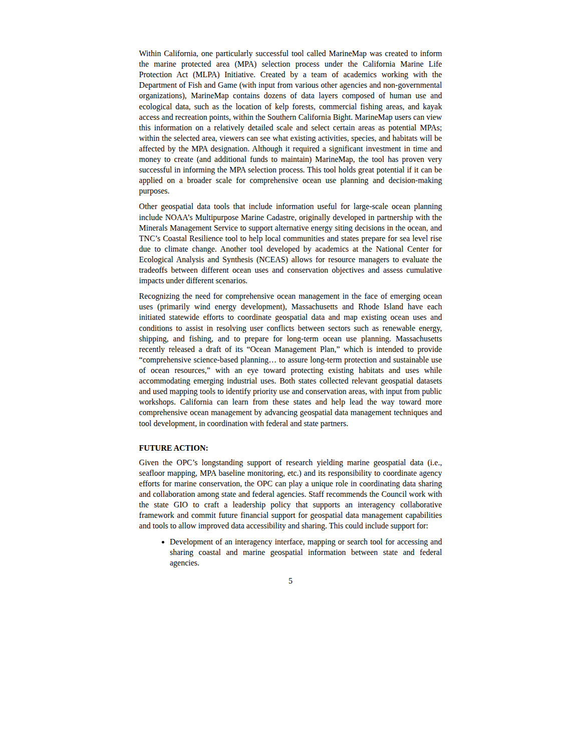Within California, one particularly successful tool called MarineMap was created to inform the marine protected area (MPA) selection process under the California Marine Life Protection Act (MLPA) Initiative. Created by a team of academics working with the Department of Fish and Game (with input from various other agencies and non-governmental organizations), MarineMap contains dozens of data layers composed of human use and ecological data, such as the location of kelp forests, commercial fishing areas, and kayak access and recreation points, within the Southern California Bight. MarineMap users can view this information on a relatively detailed scale and select certain areas as potential MPAs; within the selected area, viewers can see what existing activities, species, and habitats will be affected by the MPA designation. Although it required a significant investment in time and money to create (and additional funds to maintain) MarineMap, the tool has proven very successful in informing the MPA selection process. This tool holds great potential if it can be applied on a broader scale for comprehensive ocean use planning and decision-making purposes.
Other geospatial data tools that include information useful for large-scale ocean planning include NOAA’s Multipurpose Marine Cadastre, originally developed in partnership with the Minerals Management Service to support alternative energy siting decisions in the ocean, and TNC’s Coastal Resilience tool to help local communities and states prepare for sea level rise due to climate change. Another tool developed by academics at the National Center for Ecological Analysis and Synthesis (NCEAS) allows for resource managers to evaluate the tradeoffs between different ocean uses and conservation objectives and assess cumulative impacts under different scenarios.
Recognizing the need for comprehensive ocean management in the face of emerging ocean uses (primarily wind energy development), Massachusetts and Rhode Island have each initiated statewide efforts to coordinate geospatial data and map existing ocean uses and conditions to assist in resolving user conflicts between sectors such as renewable energy, shipping, and fishing, and to prepare for long-term ocean use planning. Massachusetts recently released a draft of its “Ocean Management Plan,” which is intended to provide “comprehensive science-based planning… to assure long-term protection and sustainable use of ocean resources,” with an eye toward protecting existing habitats and uses while accommodating emerging industrial uses. Both states collected relevant geospatial datasets and used mapping tools to identify priority use and conservation areas, with input from public workshops. California can learn from these states and help lead the way toward more comprehensive ocean management by advancing geospatial data management techniques and tool development, in coordination with federal and state partners.
FUTURE ACTION:
Given the OPC’s longstanding support of research yielding marine geospatial data (i.e., seafloor mapping, MPA baseline monitoring, etc.) and its responsibility to coordinate agency efforts for marine conservation, the OPC can play a unique role in coordinating data sharing and collaboration among state and federal agencies. Staff recommends the Council work with the state GIO to craft a leadership policy that supports an interagency collaborative framework and commit future financial support for geospatial data management capabilities and tools to allow improved data accessibility and sharing. This could include support for:
Development of an interagency interface, mapping or search tool for accessing and sharing coastal and marine geospatial information between state and federal agencies.
5